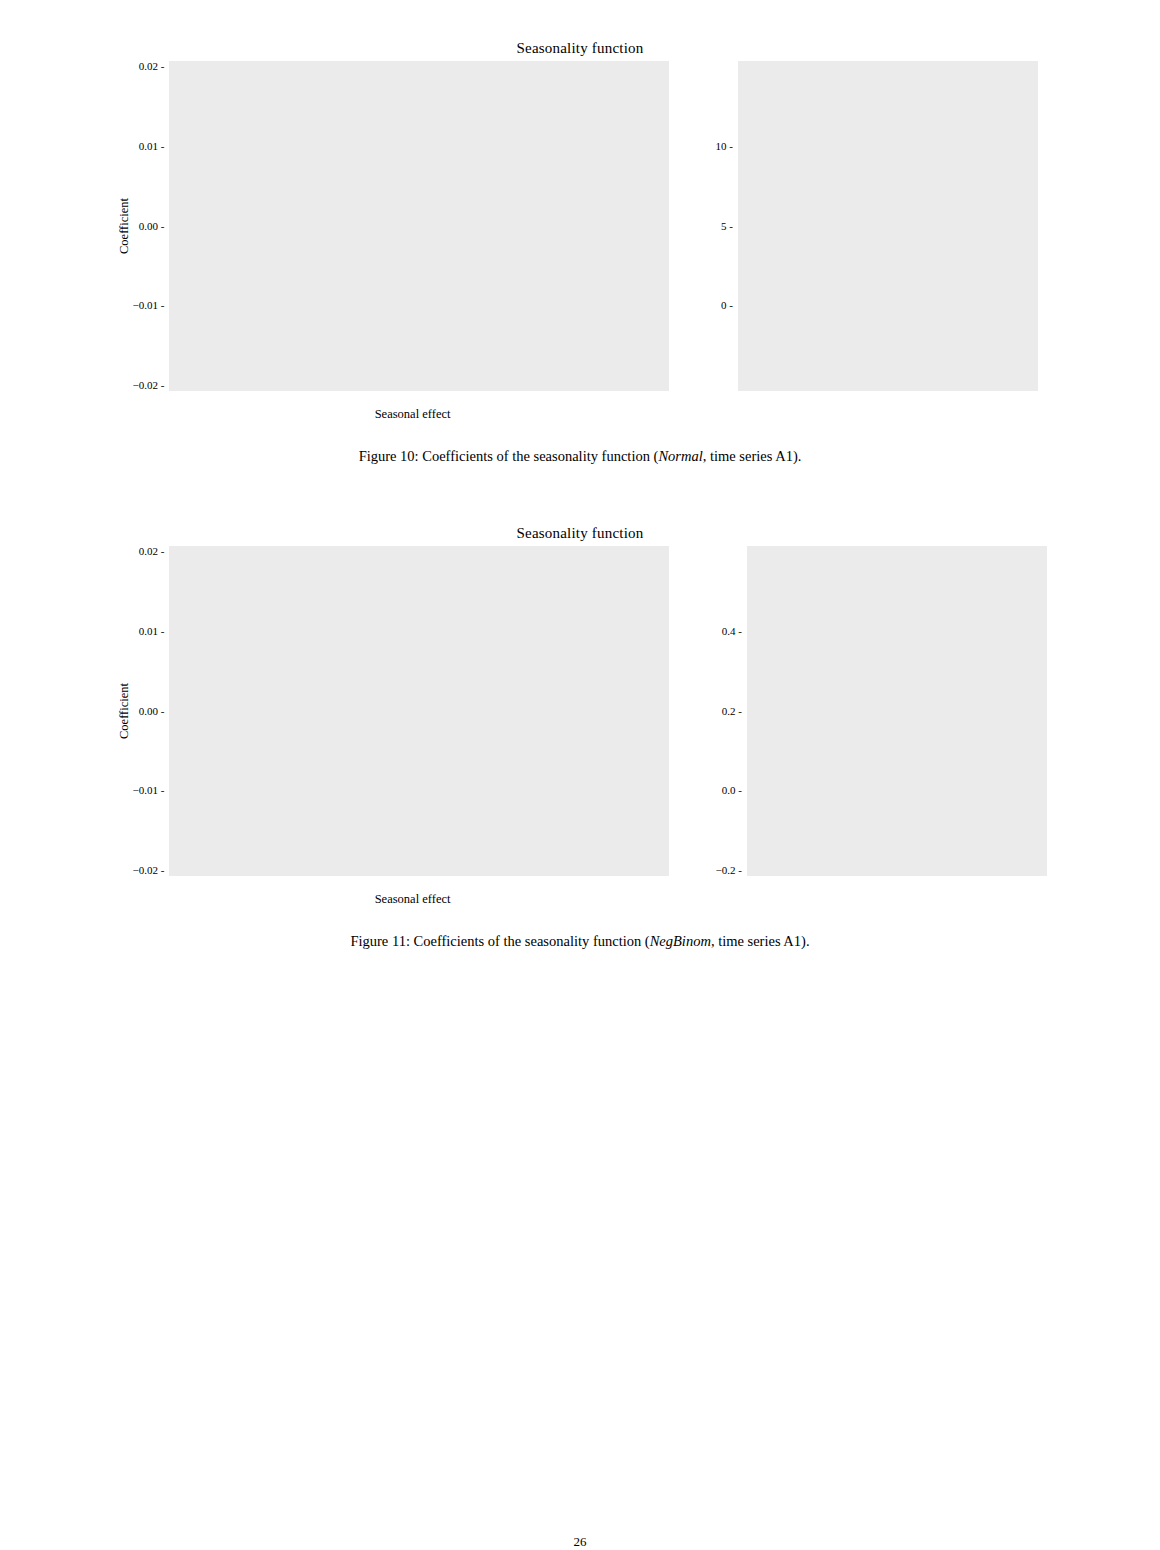Seasonality function
Coefficient
0.02 - 0.01 - 0.00 - −0.01 - −0.02 -
Seasonal effect
10 - 5 - 0 -
Figure 10: Coefficients of the seasonality function (Normal, time series A1).
Seasonality function
Coefficient
0.02 - 0.01 - 0.00 - −0.01 - −0.02 -
Seasonal effect
0.4 - 0.2 - 0.0 - −0.2 -
Figure 11: Coefficients of the seasonality function (NegBinom, time series A1).
26